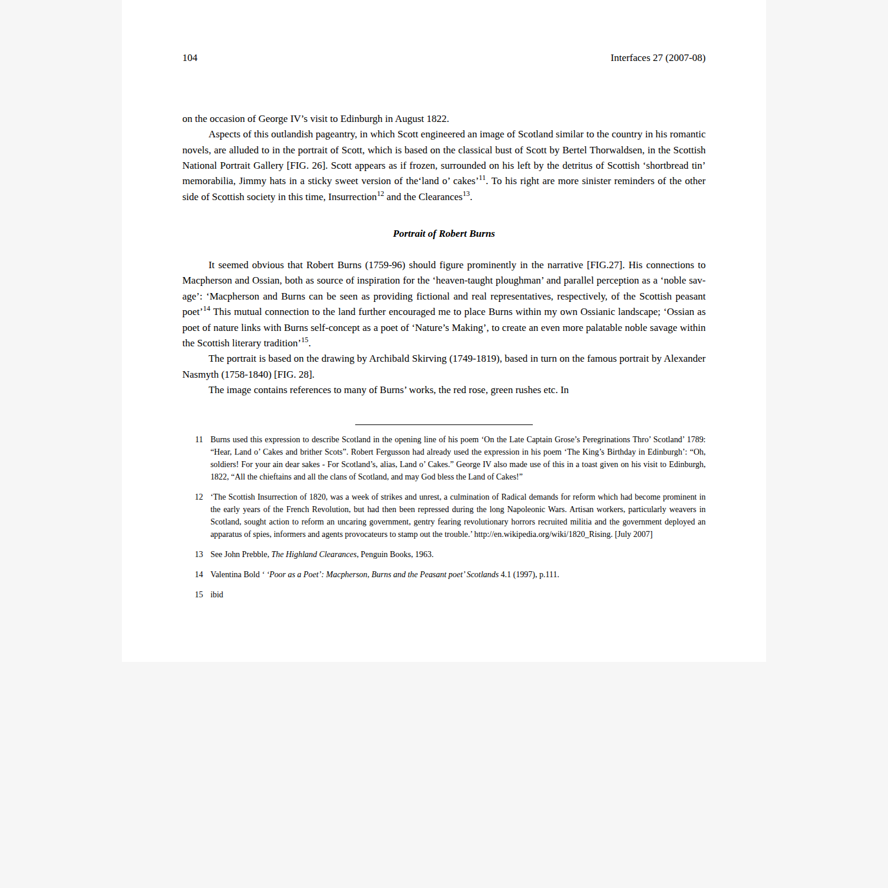104 Interfaces 27 (2007-08)
on the occasion of George IV’s visit to Edinburgh in August 1822.
Aspects of this outlandish pageantry, in which Scott engineered an image of Scotland similar to the country in his romantic novels, are alluded to in the portrait of Scott, which is based on the classical bust of Scott by Bertel Thorwaldsen, in the Scottish National Portrait Gallery [FIG. 26]. Scott appears as if frozen, surrounded on his left by the detritus of Scottish ‘shortbread tin’ memorabilia, Jimmy hats in a sticky sweet version of the‘land o’ cakes’11. To his right are more sinister reminders of the other side of Scottish society in this time, Insurrection12 and the Clearances13.
Portrait of Robert Burns
It seemed obvious that Robert Burns (1759-96) should figure prominently in the narrative [FIG.27]. His connections to Macpherson and Ossian, both as source of inspiration for the ‘heaven-taught ploughman’ and parallel perception as a ‘noble savage’: ‘Macpherson and Burns can be seen as providing fictional and real representatives, respectively, of the Scottish peasant poet’14 This mutual connection to the land further encouraged me to place Burns within my own Ossianic landscape; ‘Ossian as poet of nature links with Burns self-concept as a poet of ‘Nature’s Making’, to create an even more palatable noble savage within the Scottish literary tradition’15.
The portrait is based on the drawing by Archibald Skirving (1749-1819), based in turn on the famous portrait by Alexander Nasmyth (1758-1840) [FIG. 28].
The image contains references to many of Burns’ works, the red rose, green rushes etc. In
11 Burns used this expression to describe Scotland in the opening line of his poem ‘On the Late Captain Grose’s Peregrinations Thro’ Scotland’ 1789: “Hear, Land o’ Cakes and brither Scots”. Robert Fergusson had already used the expression in his poem ‘The King’s Birthday in Edinburgh’: “Oh, soldiers! For your ain dear sakes - For Scotland’s, alias, Land o’ Cakes.” George IV also made use of this in a toast given on his visit to Edinburgh, 1822, “All the chieftains and all the clans of Scotland, and may God bless the Land of Cakes!”
12 ‘The Scottish Insurrection of 1820, was a week of strikes and unrest, a culmination of Radical demands for reform which had become prominent in the early years of the French Revolution, but had then been repressed during the long Napoleonic Wars. Artisan workers, particularly weavers in Scotland, sought action to reform an uncaring government, gentry fearing revolutionary horrors recruited militia and the government deployed an apparatus of spies, informers and agents provocateurs to stamp out the trouble.’ http://en.wikipedia.org/wiki/1820_Rising. [July 2007]
13 See John Prebble, The Highland Clearances, Penguin Books, 1963.
14 Valentina Bold ‘ ‘Poor as a Poet’: Macpherson, Burns and the Peasant poet’ Scotlands 4.1 (1997), p.111.
15 ibid